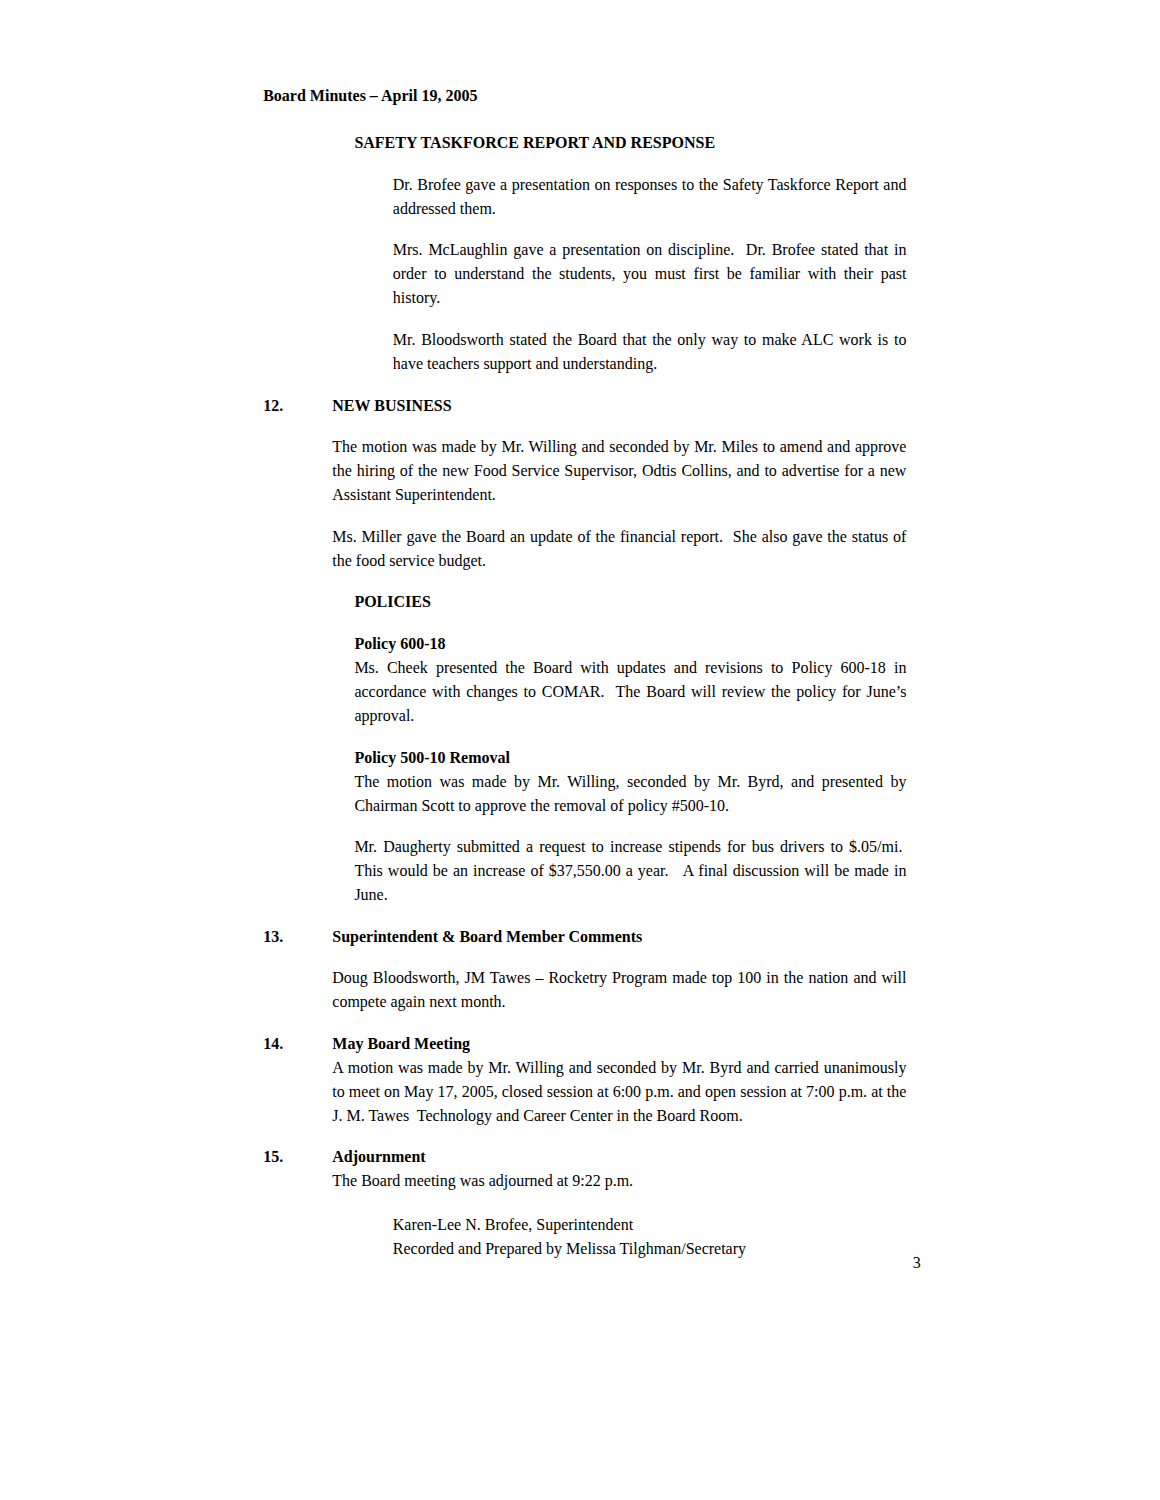Board Minutes – April 19, 2005
SAFETY TASKFORCE REPORT AND RESPONSE
Dr. Brofee gave a presentation on responses to the Safety Taskforce Report and addressed them.
Mrs. McLaughlin gave a presentation on discipline. Dr. Brofee stated that in order to understand the students, you must first be familiar with their past history.
Mr. Bloodsworth stated the Board that the only way to make ALC work is to have teachers support and understanding.
12.
NEW BUSINESS
The motion was made by Mr. Willing and seconded by Mr. Miles to amend and approve the hiring of the new Food Service Supervisor, Odtis Collins, and to advertise for a new Assistant Superintendent.
Ms. Miller gave the Board an update of the financial report. She also gave the status of the food service budget.
POLICIES
Policy 600-18
Ms. Cheek presented the Board with updates and revisions to Policy 600-18 in accordance with changes to COMAR. The Board will review the policy for June’s approval.
Policy 500-10 Removal
The motion was made by Mr. Willing, seconded by Mr. Byrd, and presented by Chairman Scott to approve the removal of policy #500-10.
Mr. Daugherty submitted a request to increase stipends for bus drivers to $.05/mi. This would be an increase of $37,550.00 a year. A final discussion will be made in June.
13.
Superintendent & Board Member Comments
Doug Bloodsworth, JM Tawes – Rocketry Program made top 100 in the nation and will compete again next month.
14.
May Board Meeting
A motion was made by Mr. Willing and seconded by Mr. Byrd and carried unanimously to meet on May 17, 2005, closed session at 6:00 p.m. and open session at 7:00 p.m. at the J. M. Tawes Technology and Career Center in the Board Room.
15.
Adjournment
The Board meeting was adjourned at 9:22 p.m.
Karen-Lee N. Brofee, Superintendent
Recorded and Prepared by Melissa Tilghman/Secretary
3